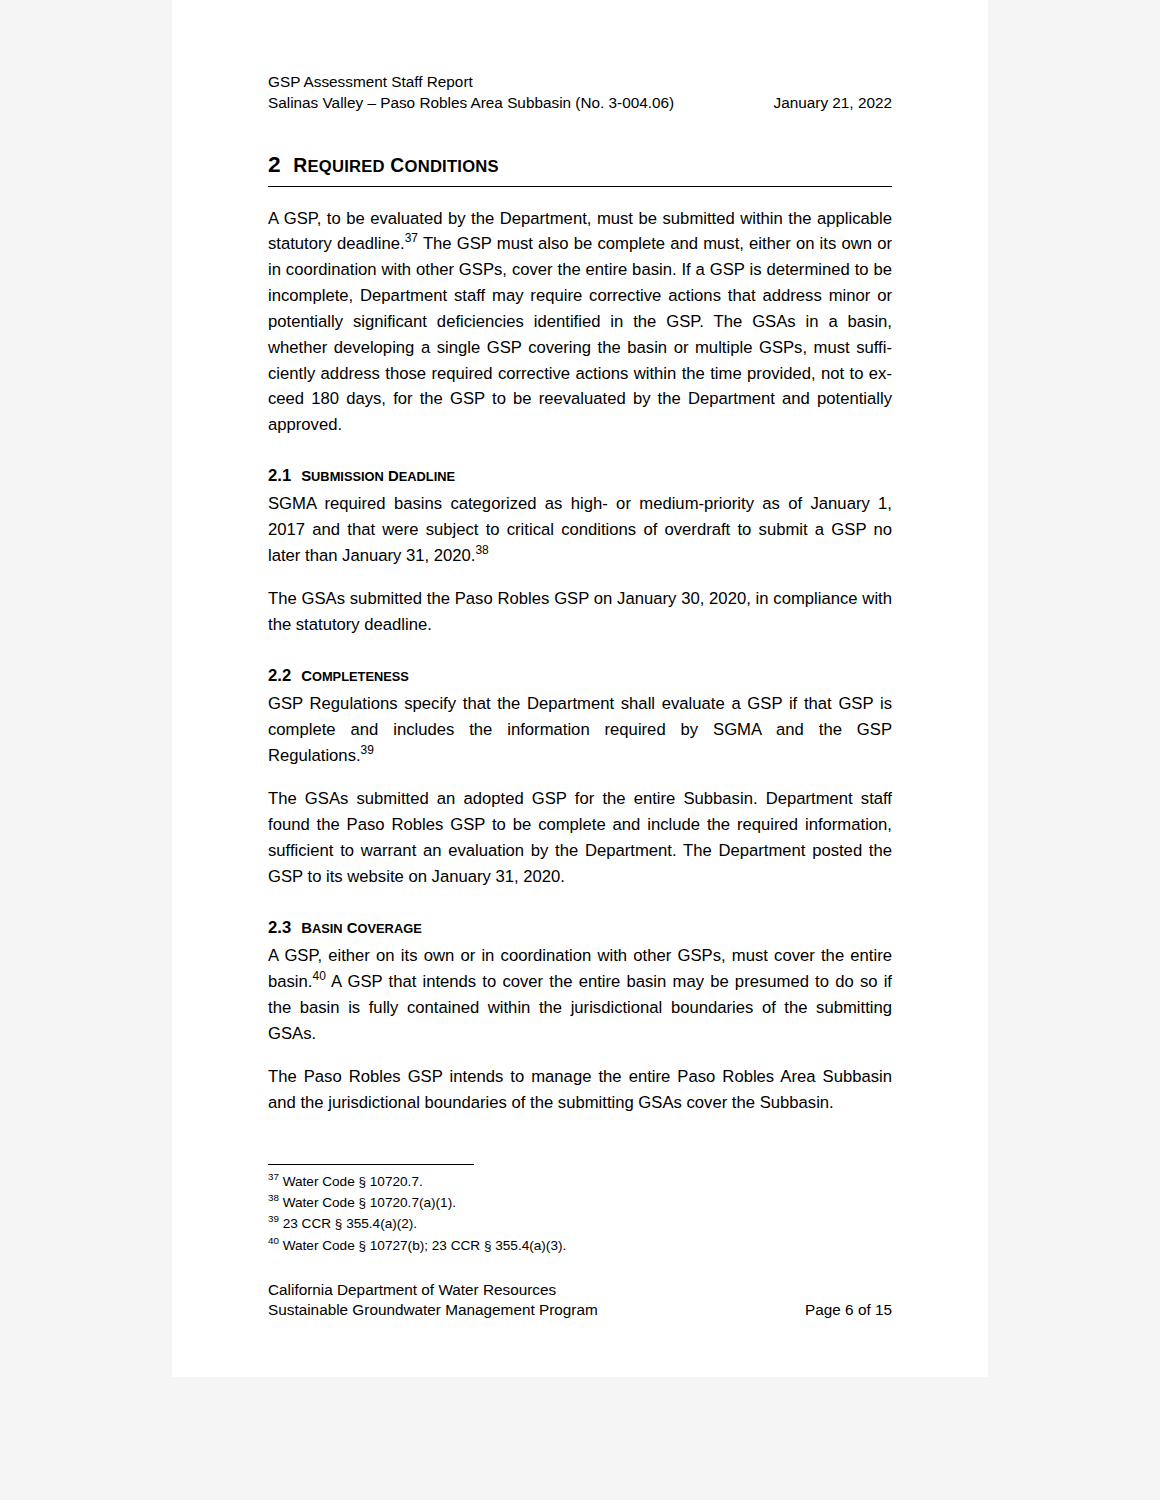GSP Assessment Staff Report
Salinas Valley – Paso Robles Area Subbasin (No. 3-004.06) January 21, 2022
2 REQUIRED CONDITIONS
A GSP, to be evaluated by the Department, must be submitted within the applicable statutory deadline.37 The GSP must also be complete and must, either on its own or in coordination with other GSPs, cover the entire basin. If a GSP is determined to be incomplete, Department staff may require corrective actions that address minor or potentially significant deficiencies identified in the GSP. The GSAs in a basin, whether developing a single GSP covering the basin or multiple GSPs, must sufficiently address those required corrective actions within the time provided, not to exceed 180 days, for the GSP to be reevaluated by the Department and potentially approved.
2.1 SUBMISSION DEADLINE
SGMA required basins categorized as high- or medium-priority as of January 1, 2017 and that were subject to critical conditions of overdraft to submit a GSP no later than January 31, 2020.38
The GSAs submitted the Paso Robles GSP on January 30, 2020, in compliance with the statutory deadline.
2.2 COMPLETENESS
GSP Regulations specify that the Department shall evaluate a GSP if that GSP is complete and includes the information required by SGMA and the GSP Regulations.39
The GSAs submitted an adopted GSP for the entire Subbasin. Department staff found the Paso Robles GSP to be complete and include the required information, sufficient to warrant an evaluation by the Department. The Department posted the GSP to its website on January 31, 2020.
2.3 BASIN COVERAGE
A GSP, either on its own or in coordination with other GSPs, must cover the entire basin.40 A GSP that intends to cover the entire basin may be presumed to do so if the basin is fully contained within the jurisdictional boundaries of the submitting GSAs.
The Paso Robles GSP intends to manage the entire Paso Robles Area Subbasin and the jurisdictional boundaries of the submitting GSAs cover the Subbasin.
37 Water Code § 10720.7.
38 Water Code § 10720.7(a)(1).
39 23 CCR § 355.4(a)(2).
40 Water Code § 10727(b); 23 CCR § 355.4(a)(3).
California Department of Water Resources
Sustainable Groundwater Management Program
Page 6 of 15